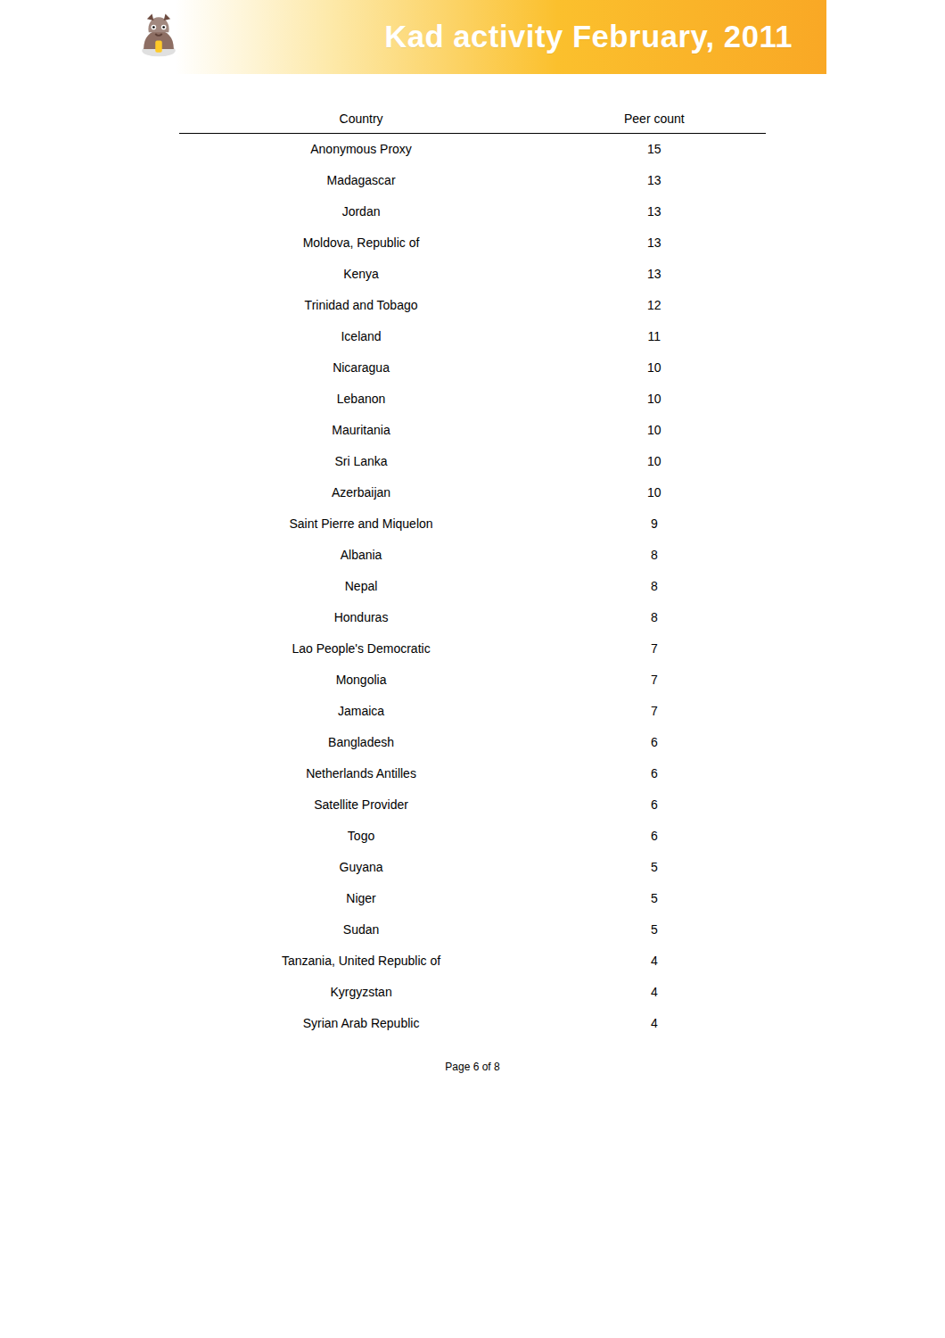Kad activity February, 2011
| Country | Peer count |
| --- | --- |
| Anonymous Proxy | 15 |
| Madagascar | 13 |
| Jordan | 13 |
| Moldova, Republic of | 13 |
| Kenya | 13 |
| Trinidad and Tobago | 12 |
| Iceland | 11 |
| Nicaragua | 10 |
| Lebanon | 10 |
| Mauritania | 10 |
| Sri Lanka | 10 |
| Azerbaijan | 10 |
| Saint Pierre and Miquelon | 9 |
| Albania | 8 |
| Nepal | 8 |
| Honduras | 8 |
| Lao People's Democratic | 7 |
| Mongolia | 7 |
| Jamaica | 7 |
| Bangladesh | 6 |
| Netherlands Antilles | 6 |
| Satellite Provider | 6 |
| Togo | 6 |
| Guyana | 5 |
| Niger | 5 |
| Sudan | 5 |
| Tanzania, United Republic of | 4 |
| Kyrgyzstan | 4 |
| Syrian Arab Republic | 4 |
Page 6 of 8